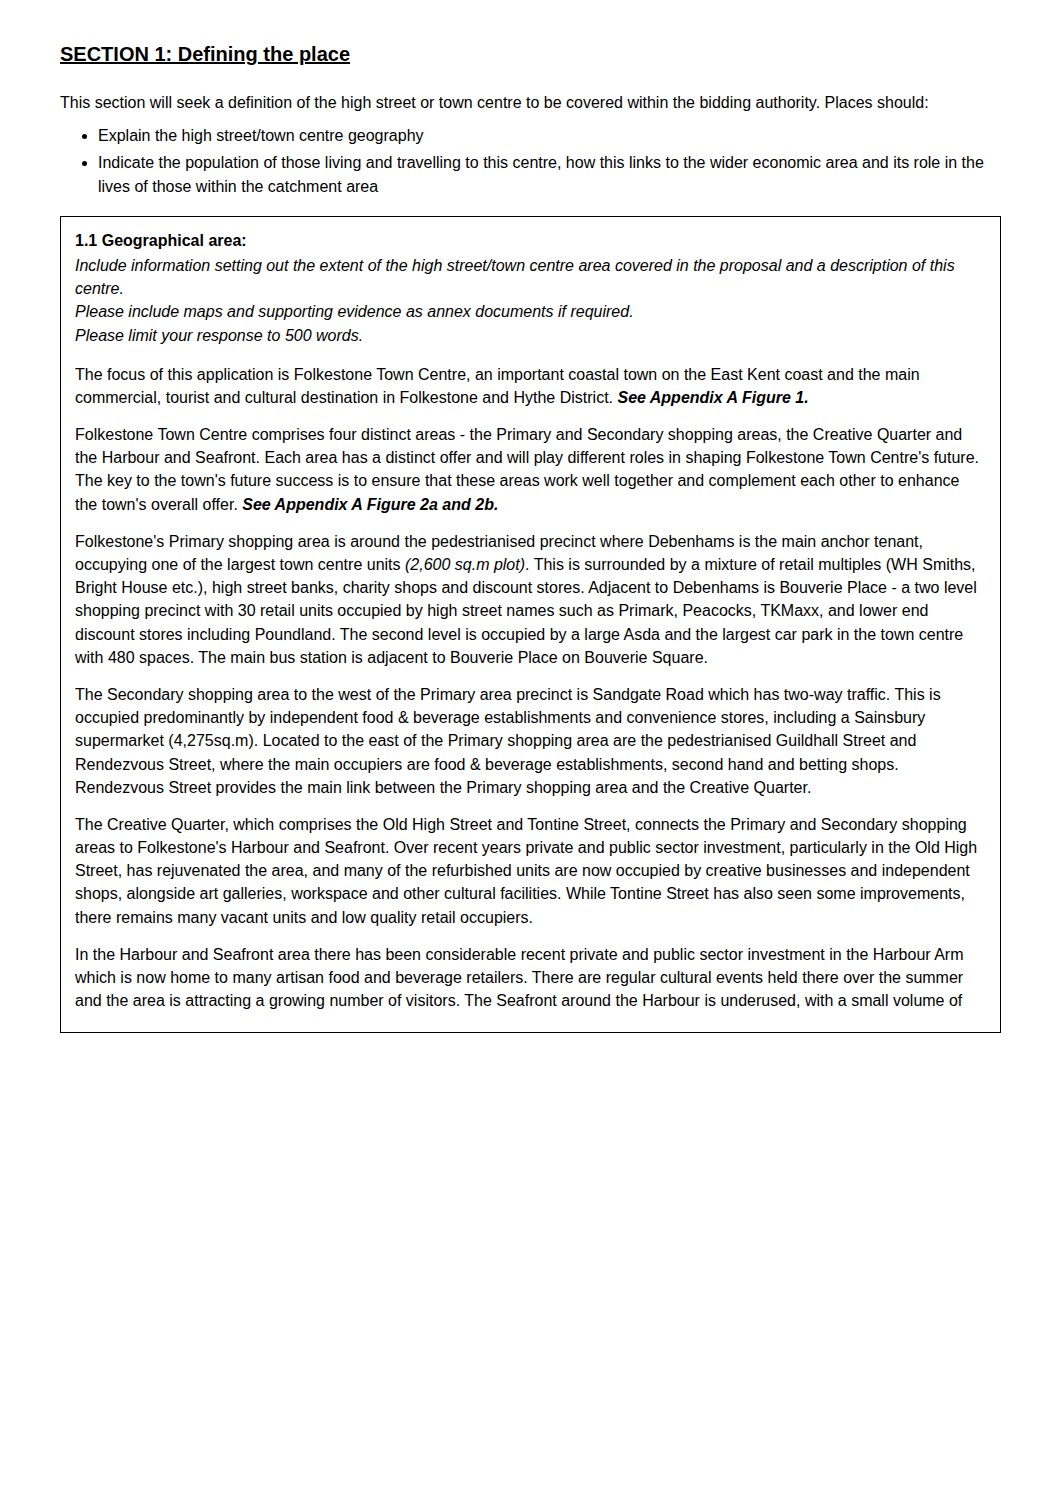SECTION 1: Defining the place
This section will seek a definition of the high street or town centre to be covered within the bidding authority. Places should:
Explain the high street/town centre geography
Indicate the population of those living and travelling to this centre, how this links to the wider economic area and its role in the lives of those within the catchment area
1.1 Geographical area:
Include information setting out the extent of the high street/town centre area covered in the proposal and a description of this centre.
Please include maps and supporting evidence as annex documents if required.
Please limit your response to 500 words.
The focus of this application is Folkestone Town Centre, an important coastal town on the East Kent coast and the main commercial, tourist and cultural destination in Folkestone and Hythe District. See Appendix A Figure 1.
Folkestone Town Centre comprises four distinct areas - the Primary and Secondary shopping areas, the Creative Quarter and the Harbour and Seafront. Each area has a distinct offer and will play different roles in shaping Folkestone Town Centre's future. The key to the town's future success is to ensure that these areas work well together and complement each other to enhance the town's overall offer. See Appendix A Figure 2a and 2b.
Folkestone's Primary shopping area is around the pedestrianised precinct where Debenhams is the main anchor tenant, occupying one of the largest town centre units (2,600 sq.m plot). This is surrounded by a mixture of retail multiples (WH Smiths, Bright House etc.), high street banks, charity shops and discount stores. Adjacent to Debenhams is Bouverie Place - a two level shopping precinct with 30 retail units occupied by high street names such as Primark, Peacocks, TKMaxx, and lower end discount stores including Poundland. The second level is occupied by a large Asda and the largest car park in the town centre with 480 spaces. The main bus station is adjacent to Bouverie Place on Bouverie Square.
The Secondary shopping area to the west of the Primary area precinct is Sandgate Road which has two-way traffic. This is occupied predominantly by independent food & beverage establishments and convenience stores, including a Sainsbury supermarket (4,275sq.m). Located to the east of the Primary shopping area are the pedestrianised Guildhall Street and Rendezvous Street, where the main occupiers are food & beverage establishments, second hand and betting shops. Rendezvous Street provides the main link between the Primary shopping area and the Creative Quarter.
The Creative Quarter, which comprises the Old High Street and Tontine Street, connects the Primary and Secondary shopping areas to Folkestone's Harbour and Seafront. Over recent years private and public sector investment, particularly in the Old High Street, has rejuvenated the area, and many of the refurbished units are now occupied by creative businesses and independent shops, alongside art galleries, workspace and other cultural facilities. While Tontine Street has also seen some improvements, there remains many vacant units and low quality retail occupiers.
In the Harbour and Seafront area there has been considerable recent private and public sector investment in the Harbour Arm which is now home to many artisan food and beverage retailers. There are regular cultural events held there over the summer and the area is attracting a growing number of visitors. The Seafront around the Harbour is underused, with a small volume of